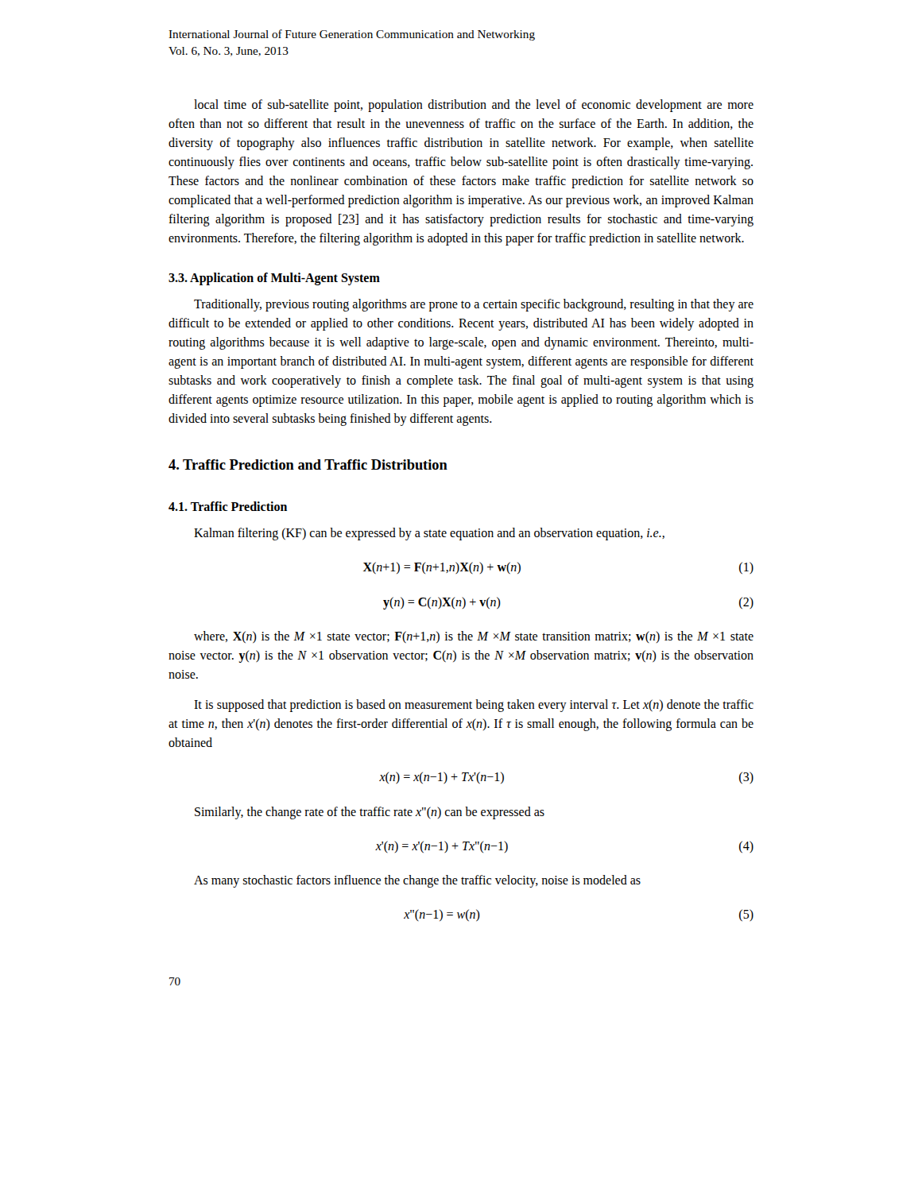International Journal of Future Generation Communication and Networking Vol. 6, No. 3, June, 2013
local time of sub-satellite point, population distribution and the level of economic development are more often than not so different that result in the unevenness of traffic on the surface of the Earth. In addition, the diversity of topography also influences traffic distribution in satellite network. For example, when satellite continuously flies over continents and oceans, traffic below sub-satellite point is often drastically time-varying. These factors and the nonlinear combination of these factors make traffic prediction for satellite network so complicated that a well-performed prediction algorithm is imperative. As our previous work, an improved Kalman filtering algorithm is proposed [23] and it has satisfactory prediction results for stochastic and time-varying environments. Therefore, the filtering algorithm is adopted in this paper for traffic prediction in satellite network.
3.3. Application of Multi-Agent System
Traditionally, previous routing algorithms are prone to a certain specific background, resulting in that they are difficult to be extended or applied to other conditions. Recent years, distributed AI has been widely adopted in routing algorithms because it is well adaptive to large-scale, open and dynamic environment. Thereinto, multi-agent is an important branch of distributed AI. In multi-agent system, different agents are responsible for different subtasks and work cooperatively to finish a complete task. The final goal of multi-agent system is that using different agents optimize resource utilization. In this paper, mobile agent is applied to routing algorithm which is divided into several subtasks being finished by different agents.
4. Traffic Prediction and Traffic Distribution
4.1. Traffic Prediction
Kalman filtering (KF) can be expressed by a state equation and an observation equation, i.e.,
X(n+1) = F(n+1,n)X(n) + w(n) (1)
y(n) = C(n)X(n) + v(n) (2)
where, X(n) is the M ×1 state vector; F(n+1,n) is the M ×M state transition matrix; w(n) is the M ×1 state noise vector. y(n) is the N ×1 observation vector; C(n) is the N ×M observation matrix; v(n) is the observation noise.
It is supposed that prediction is based on measurement being taken every interval τ. Let x(n) denote the traffic at time n, then x'(n) denotes the first-order differential of x(n). If τ is small enough, the following formula can be obtained
x(n) = x(n−1) + Tx'(n−1) (3)
Similarly, the change rate of the traffic rate x"(n) can be expressed as
x'(n) = x'(n−1) + Tx"(n−1) (4)
As many stochastic factors influence the change the traffic velocity, noise is modeled as
x"(n−1) = w(n) (5)
70